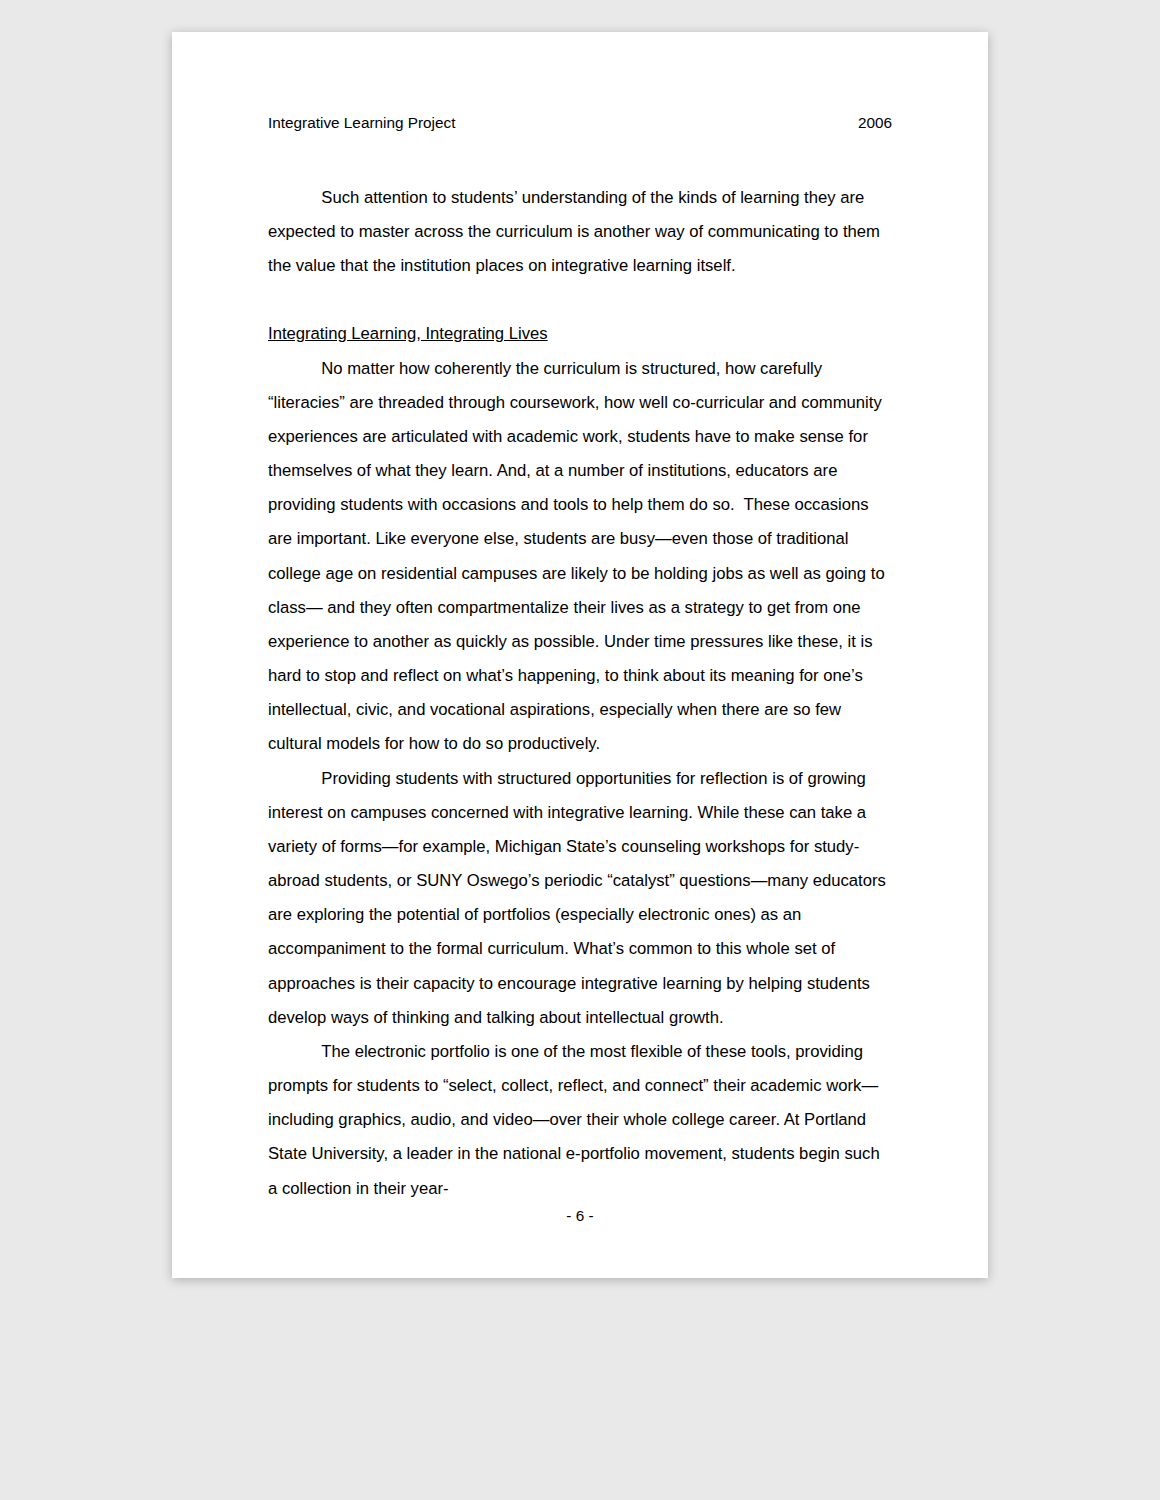Integrative Learning Project 2006
Such attention to students’ understanding of the kinds of learning they are expected to master across the curriculum is another way of communicating to them the value that the institution places on integrative learning itself.
Integrating Learning, Integrating Lives
No matter how coherently the curriculum is structured, how carefully “literacies” are threaded through coursework, how well co-curricular and community experiences are articulated with academic work, students have to make sense for themselves of what they learn. And, at a number of institutions, educators are providing students with occasions and tools to help them do so. These occasions are important. Like everyone else, students are busy—even those of traditional college age on residential campuses are likely to be holding jobs as well as going to class— and they often compartmentalize their lives as a strategy to get from one experience to another as quickly as possible. Under time pressures like these, it is hard to stop and reflect on what’s happening, to think about its meaning for one’s intellectual, civic, and vocational aspirations, especially when there are so few cultural models for how to do so productively.
Providing students with structured opportunities for reflection is of growing interest on campuses concerned with integrative learning. While these can take a variety of forms—for example, Michigan State’s counseling workshops for study-abroad students, or SUNY Oswego’s periodic “catalyst” questions—many educators are exploring the potential of portfolios (especially electronic ones) as an accompaniment to the formal curriculum. What’s common to this whole set of approaches is their capacity to encourage integrative learning by helping students develop ways of thinking and talking about intellectual growth.
The electronic portfolio is one of the most flexible of these tools, providing prompts for students to “select, collect, reflect, and connect” their academic work—including graphics, audio, and video—over their whole college career. At Portland State University, a leader in the national e-portfolio movement, students begin such a collection in their year-
- 6 -